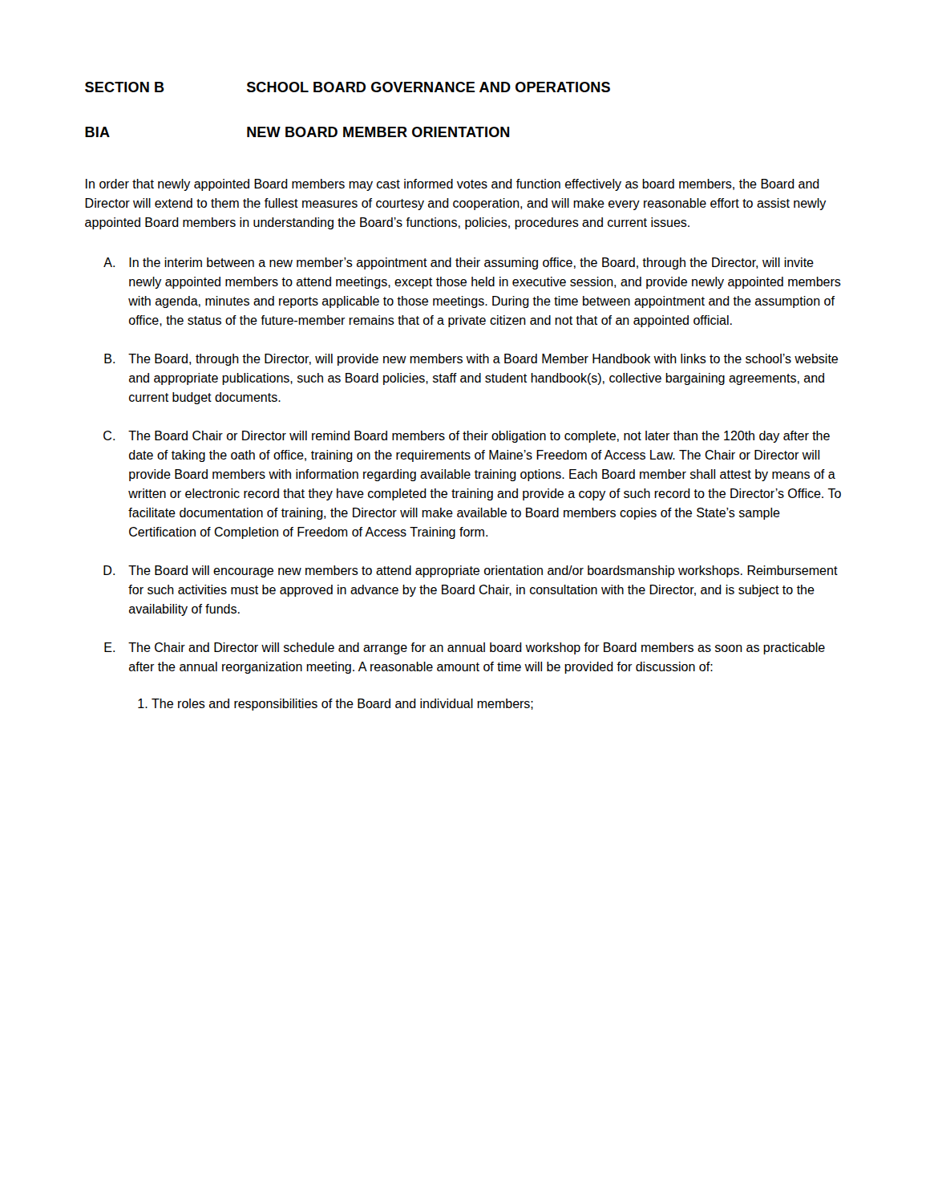SECTION BSCHOOL BOARD GOVERNANCE AND OPERATIONS
BIANEW BOARD MEMBER ORIENTATION
In order that newly appointed Board members may cast informed votes and function effectively as board members, the Board and Director will extend to them the fullest measures of courtesy and cooperation, and will make every reasonable effort to assist newly appointed Board members in understanding the Board’s functions, policies, procedures and current issues.
In the interim between a new member’s appointment and their assuming office, the Board, through the Director, will invite newly appointed members to attend meetings, except those held in executive session, and provide newly appointed members with agenda, minutes and reports applicable to those meetings. During the time between appointment and the assumption of office, the status of the future-member remains that of a private citizen and not that of an appointed official.
The Board, through the Director, will provide new members with a Board Member Handbook with links to the school’s website and appropriate publications, such as Board policies, staff and student handbook(s), collective bargaining agreements, and current budget documents.
The Board Chair or Director will remind Board members of their obligation to complete, not later than the 120th day after the date of taking the oath of office, training on the requirements of Maine’s Freedom of Access Law. The Chair or Director will provide Board members with information regarding available training options. Each Board member shall attest by means of a written or electronic record that they have completed the training and provide a copy of such record to the Director’s Office. To facilitate documentation of training, the Director will make available to Board members copies of the State’s sample Certification of Completion of Freedom of Access Training form.
The Board will encourage new members to attend appropriate orientation and/or boardsmanship workshops. Reimbursement for such activities must be approved in advance by the Board Chair, in consultation with the Director, and is subject to the availability of funds.
The Chair and Director will schedule and arrange for an annual board workshop for Board members as soon as practicable after the annual reorganization meeting. A reasonable amount of time will be provided for discussion of:
The roles and responsibilities of the Board and individual members;